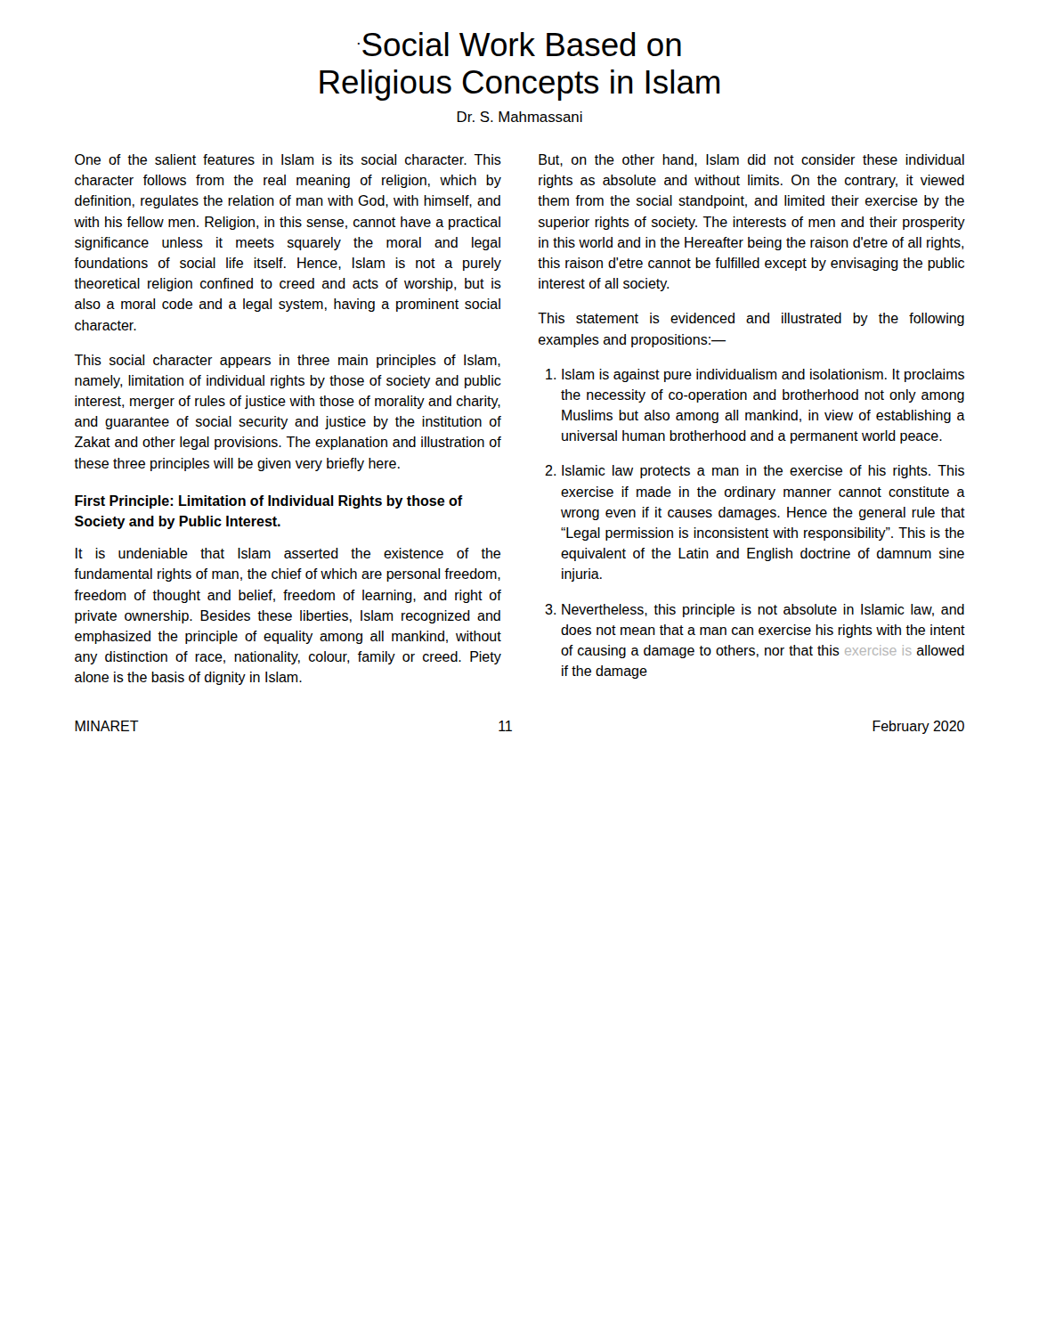. Social Work Based on
Religious Concepts in Islam
Dr. S. Mahmassani
One of the salient features in Islam is its social character. This character follows from the real meaning of religion, which by definition, regulates the relation of man with God, with himself, and with his fellow men. Religion, in this sense, cannot have a practical significance unless it meets squarely the moral and legal foundations of social life itself. Hence, Islam is not a purely theoretical religion confined to creed and acts of worship, but is also a moral code and a legal system, having a prominent social character.
This social character appears in three main principles of Islam, namely, limitation of individual rights by those of society and public interest, merger of rules of justice with those of morality and charity, and guarantee of social security and justice by the institution of Zakat and other legal provisions. The explanation and illustration of these three principles will be given very briefly here.
First Principle: Limitation of Individual Rights by those of Society and by Public Interest.
It is undeniable that Islam asserted the existence of the fundamental rights of man, the chief of which are personal freedom, freedom of thought and belief, freedom of learning, and right of private ownership. Besides these liberties, Islam recognized and emphasized the principle of equality among all mankind, without any distinction of race, nationality, colour, family or creed. Piety alone is the basis of dignity in Islam.
But, on the other hand, Islam did not consider these individual rights as absolute and without limits. On the contrary, it viewed them from the social standpoint, and limited their exercise by the superior rights of society. The interests of men and their prosperity in this world and in the Hereafter being the raison d'etre of all rights, this raison d'etre cannot be fulfilled except by envisaging the public interest of all society.
This statement is evidenced and illustrated by the following examples and propositions:—
Islam is against pure individualism and isolationism. It proclaims the necessity of co-operation and brotherhood not only among Muslims but also among all mankind, in view of establishing a universal human brotherhood and a permanent world peace.
Islamic law protects a man in the exercise of his rights. This exercise if made in the ordinary manner cannot constitute a wrong even if it causes damages. Hence the general rule that “Legal permission is inconsistent with responsibility”. This is the equivalent of the Latin and English doctrine of damnum sine injuria.
Nevertheless, this principle is not absolute in Islamic law, and does not mean that a man can exercise his rights with the intent of causing a damage to others, nor that this exercise is allowed if the damage
MINARET
11
February 2020